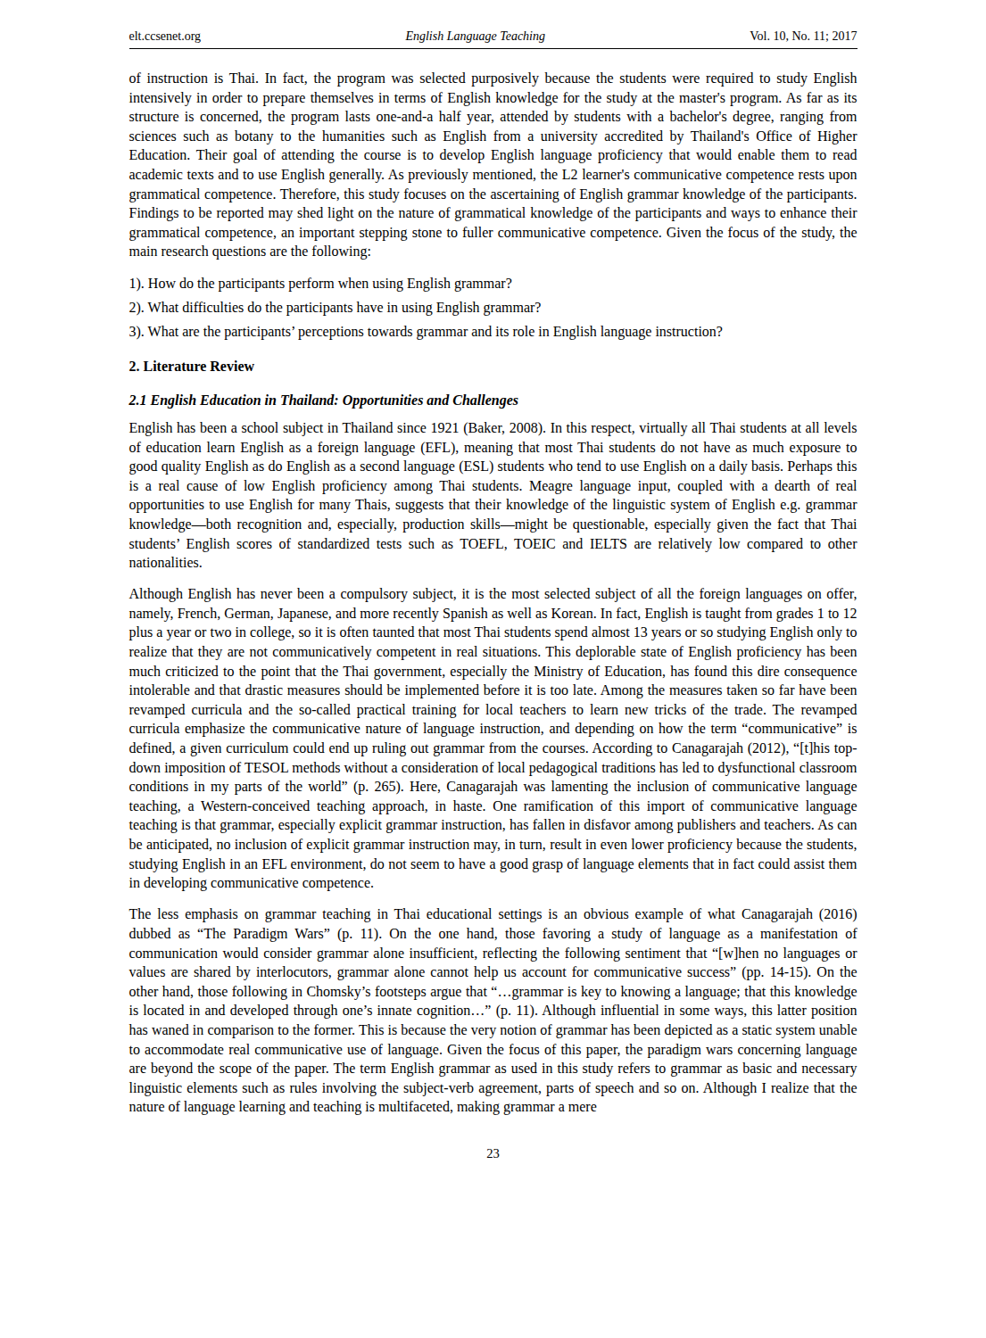elt.ccsenet.org English Language Teaching Vol. 10, No. 11; 2017
of instruction is Thai. In fact, the program was selected purposively because the students were required to study English intensively in order to prepare themselves in terms of English knowledge for the study at the master's program. As far as its structure is concerned, the program lasts one-and-a half year, attended by students with a bachelor's degree, ranging from sciences such as botany to the humanities such as English from a university accredited by Thailand's Office of Higher Education. Their goal of attending the course is to develop English language proficiency that would enable them to read academic texts and to use English generally. As previously mentioned, the L2 learner's communicative competence rests upon grammatical competence. Therefore, this study focuses on the ascertaining of English grammar knowledge of the participants. Findings to be reported may shed light on the nature of grammatical knowledge of the participants and ways to enhance their grammatical competence, an important stepping stone to fuller communicative competence. Given the focus of the study, the main research questions are the following:
1). How do the participants perform when using English grammar?
2). What difficulties do the participants have in using English grammar?
3). What are the participants’ perceptions towards grammar and its role in English language instruction?
2. Literature Review
2.1 English Education in Thailand: Opportunities and Challenges
English has been a school subject in Thailand since 1921 (Baker, 2008). In this respect, virtually all Thai students at all levels of education learn English as a foreign language (EFL), meaning that most Thai students do not have as much exposure to good quality English as do English as a second language (ESL) students who tend to use English on a daily basis. Perhaps this is a real cause of low English proficiency among Thai students. Meagre language input, coupled with a dearth of real opportunities to use English for many Thais, suggests that their knowledge of the linguistic system of English e.g. grammar knowledge—both recognition and, especially, production skills—might be questionable, especially given the fact that Thai students’ English scores of standardized tests such as TOEFL, TOEIC and IELTS are relatively low compared to other nationalities.
Although English has never been a compulsory subject, it is the most selected subject of all the foreign languages on offer, namely, French, German, Japanese, and more recently Spanish as well as Korean. In fact, English is taught from grades 1 to 12 plus a year or two in college, so it is often taunted that most Thai students spend almost 13 years or so studying English only to realize that they are not communicatively competent in real situations. This deplorable state of English proficiency has been much criticized to the point that the Thai government, especially the Ministry of Education, has found this dire consequence intolerable and that drastic measures should be implemented before it is too late. Among the measures taken so far have been revamped curricula and the so-called practical training for local teachers to learn new tricks of the trade. The revamped curricula emphasize the communicative nature of language instruction, and depending on how the term “communicative” is defined, a given curriculum could end up ruling out grammar from the courses. According to Canagarajah (2012), “[t]his top-down imposition of TESOL methods without a consideration of local pedagogical traditions has led to dysfunctional classroom conditions in my parts of the world” (p. 265). Here, Canagarajah was lamenting the inclusion of communicative language teaching, a Western-conceived teaching approach, in haste. One ramification of this import of communicative language teaching is that grammar, especially explicit grammar instruction, has fallen in disfavor among publishers and teachers. As can be anticipated, no inclusion of explicit grammar instruction may, in turn, result in even lower proficiency because the students, studying English in an EFL environment, do not seem to have a good grasp of language elements that in fact could assist them in developing communicative competence.
The less emphasis on grammar teaching in Thai educational settings is an obvious example of what Canagarajah (2016) dubbed as “The Paradigm Wars” (p. 11). On the one hand, those favoring a study of language as a manifestation of communication would consider grammar alone insufficient, reflecting the following sentiment that “[w]hen no languages or values are shared by interlocutors, grammar alone cannot help us account for communicative success” (pp. 14-15). On the other hand, those following in Chomsky’s footsteps argue that “…grammar is key to knowing a language; that this knowledge is located in and developed through one’s innate cognition…” (p. 11). Although influential in some ways, this latter position has waned in comparison to the former. This is because the very notion of grammar has been depicted as a static system unable to accommodate real communicative use of language. Given the focus of this paper, the paradigm wars concerning language are beyond the scope of the paper. The term English grammar as used in this study refers to grammar as basic and necessary linguistic elements such as rules involving the subject-verb agreement, parts of speech and so on. Although I realize that the nature of language learning and teaching is multifaceted, making grammar a mere
23